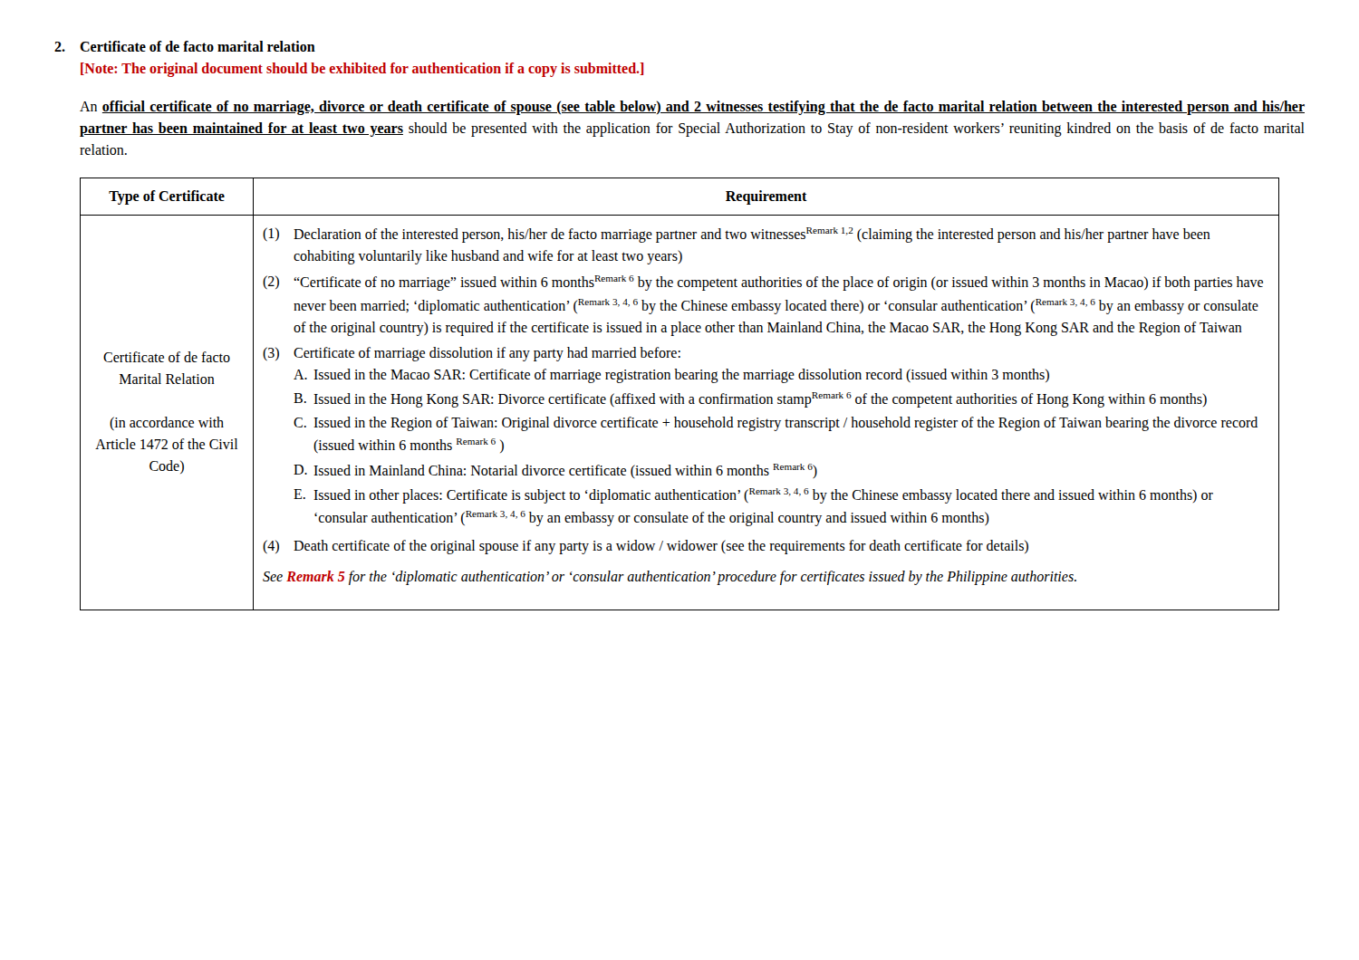2. Certificate of de facto marital relation
[Note: The original document should be exhibited for authentication if a copy is submitted.]
An official certificate of no marriage, divorce or death certificate of spouse (see table below) and 2 witnesses testifying that the de facto marital relation between the interested person and his/her partner has been maintained for at least two years should be presented with the application for Special Authorization to Stay of non-resident workers’ reuniting kindred on the basis of de facto marital relation.
| Type of Certificate | Requirement |
| --- | --- |
| Certificate of de facto Marital Relation (in accordance with Article 1472 of the Civil Code) | (1) Declaration of the interested person, his/her de facto marriage partner and two witnesses Remark 1,2 (claiming the interested person and his/her partner have been cohabiting voluntarily like husband and wife for at least two years) (2) “Certificate of no marriage” issued within 6 months Remark 6 by the competent authorities of the place of origin (or issued within 3 months in Macao) if both parties have never been married; ‘diplomatic authentication’ ( Remark 3, 4, 6 by the Chinese embassy located there) or ‘consular authentication’ ( Remark 3, 4, 6 by an embassy or consulate of the original country) is required if the certificate is issued in a place other than Mainland China, the Macao SAR, the Hong Kong SAR and the Region of Taiwan (3) Certificate of marriage dissolution if any party had married before: A. Issued in the Macao SAR: Certificate of marriage registration bearing the marriage dissolution record (issued within 3 months) B. Issued in the Hong Kong SAR: Divorce certificate (affixed with a confirmation stamp Remark 6 of the competent authorities of Hong Kong within 6 months) C. Issued in the Region of Taiwan: Original divorce certificate + household registry transcript / household register of the Region of Taiwan bearing the divorce record (issued within 6 months Remark 6 ) D. Issued in Mainland China: Notarial divorce certificate (issued within 6 months Remark 6 ) E. Issued in other places: Certificate is subject to ‘diplomatic authentication’ ( Remark 3, 4, 6 by the Chinese embassy located there and issued within 6 months) or ‘consular authentication’ ( Remark 3, 4, 6 by an embassy or consulate of the original country and issued within 6 months) (4) Death certificate of the original spouse if any party is a widow / widower (see the requirements for death certificate for details) See Remark 5 for the ‘diplomatic authentication’ or ‘consular authentication’ procedure for certificates issued by the Philippine authorities. |